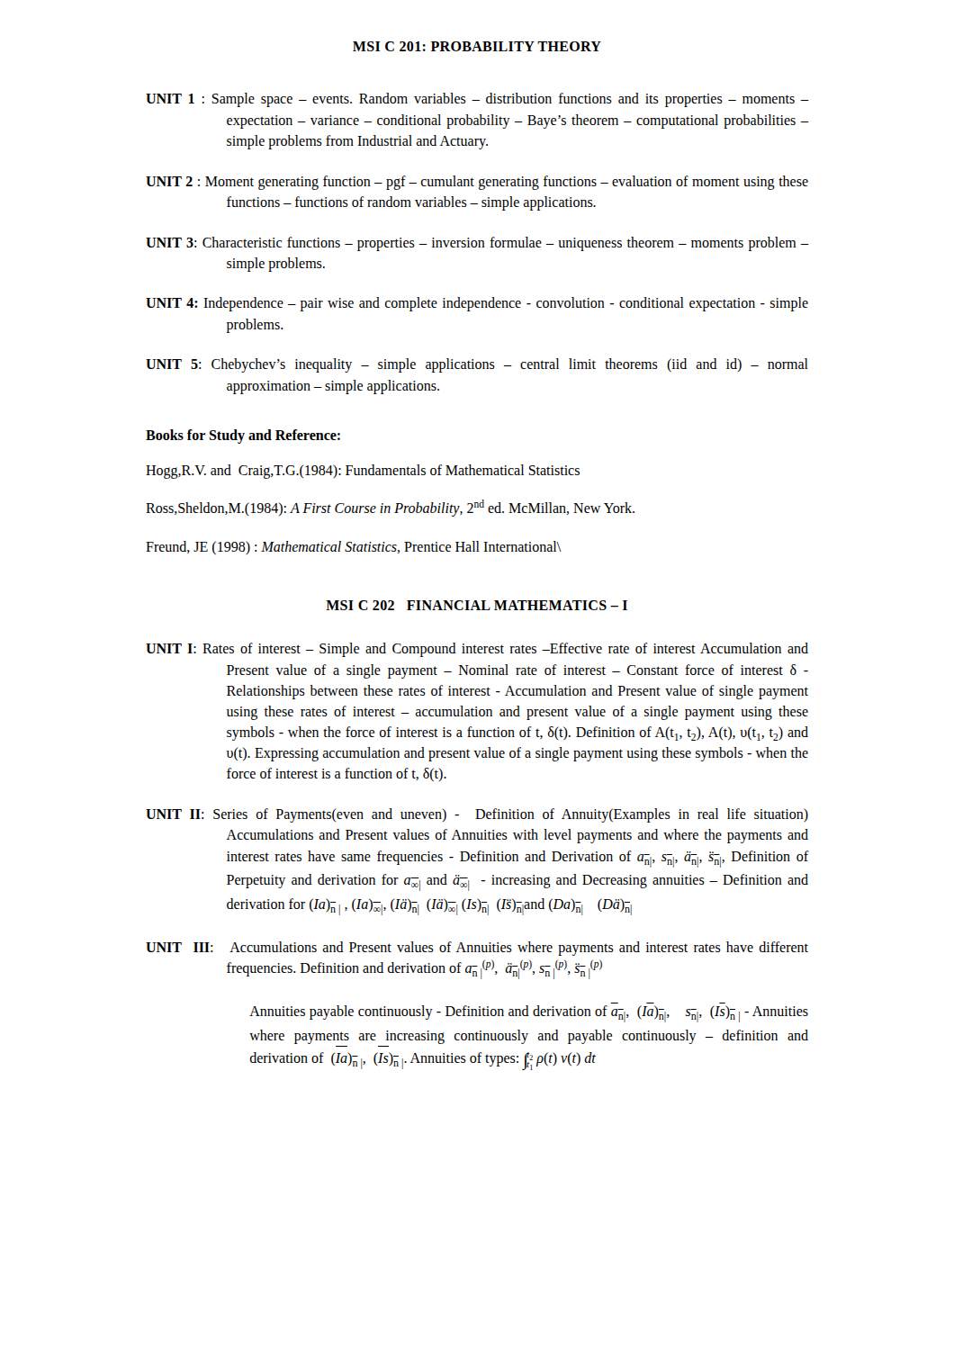MSI C 201: PROBABILITY THEORY
UNIT 1 : Sample space – events. Random variables – distribution functions and its properties – moments – expectation – variance – conditional probability – Baye’s theorem – computational probabilities – simple problems from Industrial and Actuary.
UNIT 2 : Moment generating function – pgf – cumulant generating functions – evaluation of moment using these functions – functions of random variables – simple applications.
UNIT 3: Characteristic functions – properties – inversion formulae – uniqueness theorem – moments problem – simple problems.
UNIT 4: Independence – pair wise and complete independence - convolution - conditional expectation - simple problems.
UNIT 5: Chebychev’s inequality – simple applications – central limit theorems (iid and id) – normal approximation – simple applications.
Books for Study and Reference:
Hogg,R.V. and Craig,T.G.(1984): Fundamentals of Mathematical Statistics
Ross,Sheldon,M.(1984): A First Course in Probability, 2nd ed. McMillan, New York.
Freund, JE (1998) : Mathematical Statistics, Prentice Hall International\
MSI C 202 FINANCIAL MATHEMATICS – I
UNIT I: Rates of interest – Simple and Compound interest rates –Effective rate of interest Accumulation and Present value of a single payment – Nominal rate of interest – Constant force of interest δ - Relationships between these rates of interest - Accumulation and Present value of single payment using these rates of interest – accumulation and present value of a single payment using these symbols - when the force of interest is a function of t, δ(t). Definition of A(t1, t2), A(t), υ(t1, t2) and υ(t). Expressing accumulation and present value of a single payment using these symbols - when the force of interest is a function of t, δ(t).
UNIT II: Series of Payments(even and uneven) - Definition of Annuity(Examples in real life situation) Accumulations and Present values of Annuities with level payments and where the payments and interest rates have same frequencies - Definition and Derivation of an|, sn|, än|, s̈n|, Definition of Perpetuity and derivation for a∞| and ä∞| - increasing and Decreasing annuities – Definition and derivation for (Ia)n | , (Ia)∞|, (Iä)n| (Iä)∞| (Is)n| (Is̈)n|and (Da)n| (Dä)n|
UNIT III: Accumulations and Present values of Annuities where payments and interest rates have different frequencies. Definition and derivation of an |(p), än|(p), sn |(p), s̈n |(p)
Annuities payable continuously - Definition and derivation of an|, (Ia)n|, sn|, (Is)n | - Annuities where payments are increasing continuously and payable continuously – definition and derivation of (Ia)n |, (Is)n |. Annuities of types: ∫t2 t1 ρ(t) v(t) dt